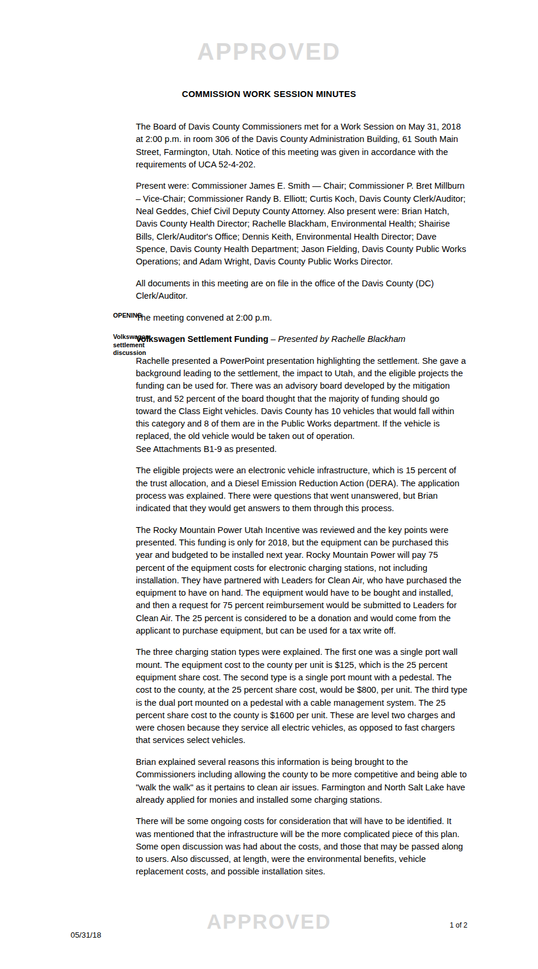APPROVED
COMMISSION WORK SESSION MINUTES
The Board of Davis County Commissioners met for a Work Session on May 31, 2018 at 2:00 p.m. in room 306 of the Davis County Administration Building, 61 South Main Street, Farmington, Utah. Notice of this meeting was given in accordance with the requirements of UCA 52-4-202.
Present were: Commissioner James E. Smith — Chair; Commissioner P. Bret Millburn – Vice-Chair; Commissioner Randy B. Elliott; Curtis Koch, Davis County Clerk/Auditor; Neal Geddes, Chief Civil Deputy County Attorney. Also present were: Brian Hatch, Davis County Health Director; Rachelle Blackham, Environmental Health; Shairise Bills, Clerk/Auditor's Office; Dennis Keith, Environmental Health Director; Dave Spence, Davis County Health Department; Jason Fielding, Davis County Public Works Operations; and Adam Wright, Davis County Public Works Director.
All documents in this meeting are on file in the office of the Davis County (DC) Clerk/Auditor.
OPENING
The meeting convened at 2:00 p.m.
Volkswagon settlement discussion
Volkswagen Settlement Funding – Presented by Rachelle Blackham
Rachelle presented a PowerPoint presentation highlighting the settlement. She gave a background leading to the settlement, the impact to Utah, and the eligible projects the funding can be used for. There was an advisory board developed by the mitigation trust, and 52 percent of the board thought that the majority of funding should go toward the Class Eight vehicles. Davis County has 10 vehicles that would fall within this category and 8 of them are in the Public Works department. If the vehicle is replaced, the old vehicle would be taken out of operation.
See Attachments B1-9 as presented.
The eligible projects were an electronic vehicle infrastructure, which is 15 percent of the trust allocation, and a Diesel Emission Reduction Action (DERA). The application process was explained. There were questions that went unanswered, but Brian indicated that they would get answers to them through this process.
The Rocky Mountain Power Utah Incentive was reviewed and the key points were presented. This funding is only for 2018, but the equipment can be purchased this year and budgeted to be installed next year. Rocky Mountain Power will pay 75 percent of the equipment costs for electronic charging stations, not including installation. They have partnered with Leaders for Clean Air, who have purchased the equipment to have on hand. The equipment would have to be bought and installed, and then a request for 75 percent reimbursement would be submitted to Leaders for Clean Air. The 25 percent is considered to be a donation and would come from the applicant to purchase equipment, but can be used for a tax write off.
The three charging station types were explained. The first one was a single port wall mount. The equipment cost to the county per unit is $125, which is the 25 percent equipment share cost. The second type is a single port mount with a pedestal. The cost to the county, at the 25 percent share cost, would be $800, per unit. The third type is the dual port mounted on a pedestal with a cable management system. The 25 percent share cost to the county is $1600 per unit. These are level two charges and were chosen because they service all electric vehicles, as opposed to fast chargers that services select vehicles.
Brian explained several reasons this information is being brought to the Commissioners including allowing the county to be more competitive and being able to "walk the walk" as it pertains to clean air issues. Farmington and North Salt Lake have already applied for monies and installed some charging stations.
There will be some ongoing costs for consideration that will have to be identified. It was mentioned that the infrastructure will be the more complicated piece of this plan. Some open discussion was had about the costs, and those that may be passed along to users. Also discussed, at length, were the environmental benefits, vehicle replacement costs, and possible installation sites.
APPROVED
05/31/18
1 of 2